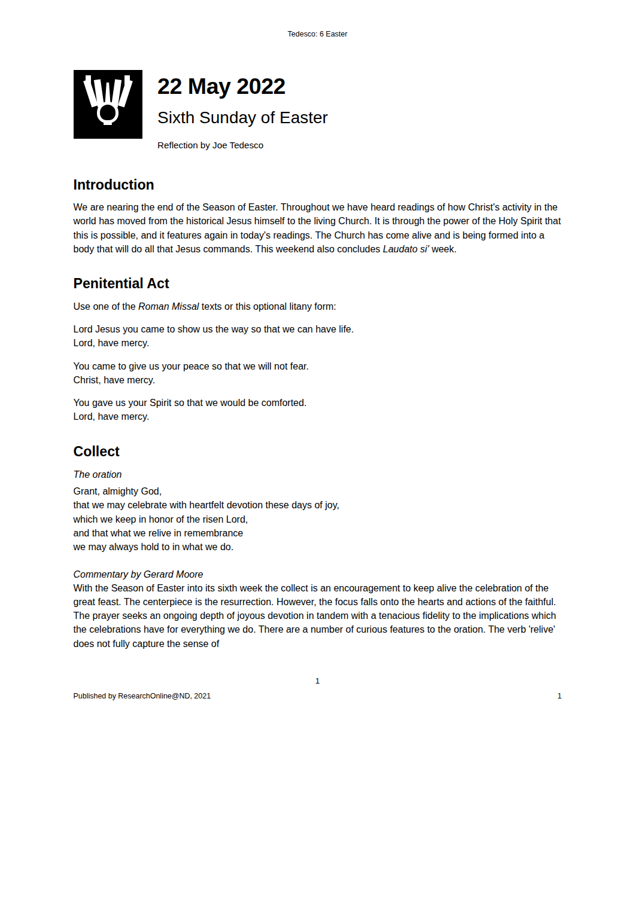Tedesco: 6 Easter
22 May 2022
Sixth Sunday of Easter
Reflection by Joe Tedesco
Introduction
We are nearing the end of the Season of Easter. Throughout we have heard readings of how Christ's activity in the world has moved from the historical Jesus himself to the living Church. It is through the power of the Holy Spirit that this is possible, and it features again in today's readings. The Church has come alive and is being formed into a body that will do all that Jesus commands. This weekend also concludes Laudato si' week.
Penitential Act
Use one of the Roman Missal texts or this optional litany form:
Lord Jesus you came to show us the way so that we can have life.
Lord, have mercy.
You came to give us your peace so that we will not fear.
Christ, have mercy.
You gave us your Spirit so that we would be comforted.
Lord, have mercy.
Collect
The oration
Grant, almighty God,
that we may celebrate with heartfelt devotion these days of joy,
which we keep in honor of the risen Lord,
and that what we relive in remembrance
we may always hold to in what we do.
Commentary by Gerard Moore
With the Season of Easter into its sixth week the collect is an encouragement to keep alive the celebration of the great feast. The centerpiece is the resurrection. However, the focus falls onto the hearts and actions of the faithful. The prayer seeks an ongoing depth of joyous devotion in tandem with a tenacious fidelity to the implications which the celebrations have for everything we do. There are a number of curious features to the oration. The verb 'relive' does not fully capture the sense of
1
Published by ResearchOnline@ND, 2021 1